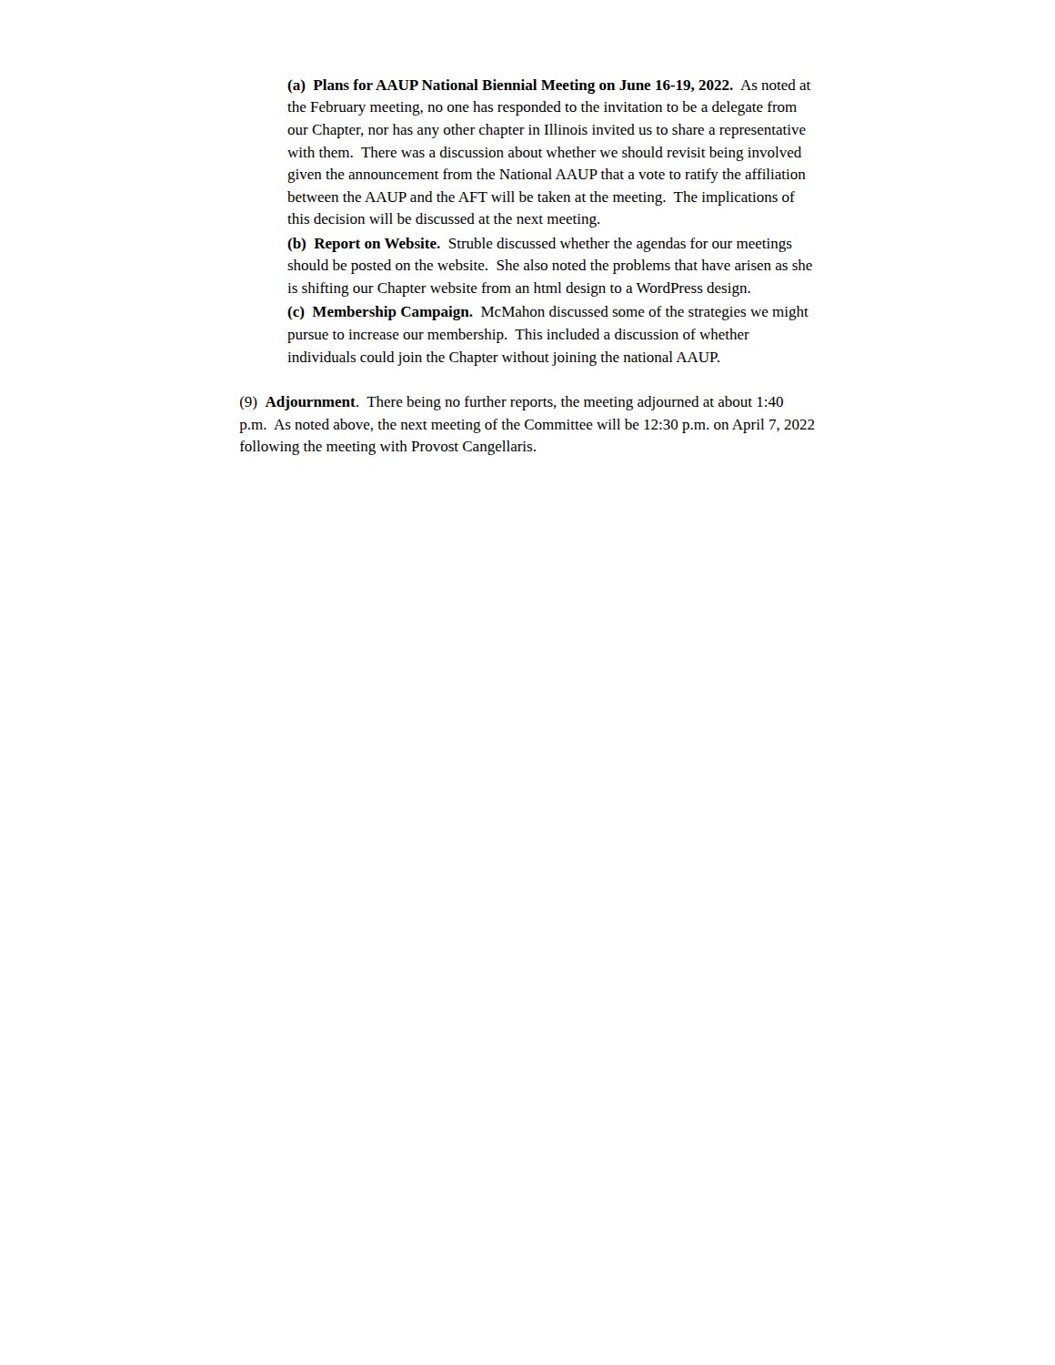(a) Plans for AAUP National Biennial Meeting on June 16-19, 2022. As noted at the February meeting, no one has responded to the invitation to be a delegate from our Chapter, nor has any other chapter in Illinois invited us to share a representative with them. There was a discussion about whether we should revisit being involved given the announcement from the National AAUP that a vote to ratify the affiliation between the AAUP and the AFT will be taken at the meeting. The implications of this decision will be discussed at the next meeting.
(b) Report on Website. Struble discussed whether the agendas for our meetings should be posted on the website. She also noted the problems that have arisen as she is shifting our Chapter website from an html design to a WordPress design.
(c) Membership Campaign. McMahon discussed some of the strategies we might pursue to increase our membership. This included a discussion of whether individuals could join the Chapter without joining the national AAUP.
(9) Adjournment. There being no further reports, the meeting adjourned at about 1:40 p.m. As noted above, the next meeting of the Committee will be 12:30 p.m. on April 7, 2022 following the meeting with Provost Cangellaris.